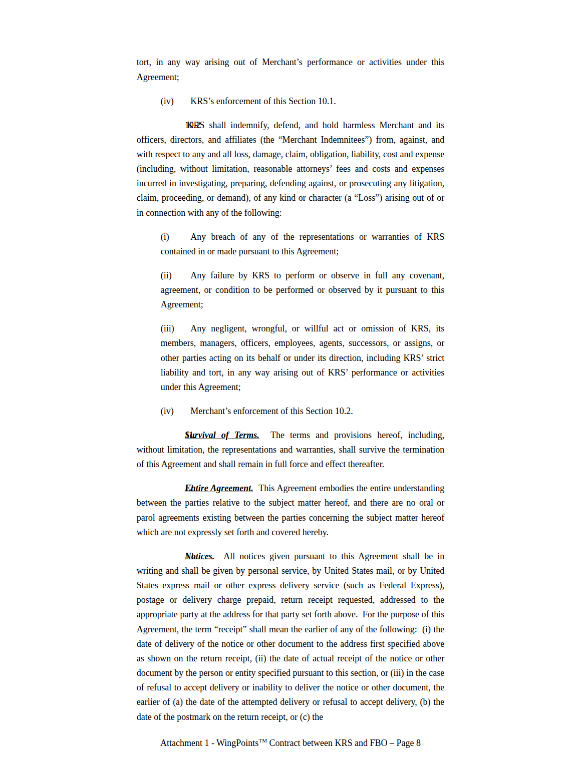tort, in any way arising out of Merchant’s performance or activities under this Agreement;
(iv) KRS’s enforcement of this Section 10.1.
10.2 KRS shall indemnify, defend, and hold harmless Merchant and its officers, directors, and affiliates (the “Merchant Indemnitees”) from, against, and with respect to any and all loss, damage, claim, obligation, liability, cost and expense (including, without limitation, reasonable attorneys’ fees and costs and expenses incurred in investigating, preparing, defending against, or prosecuting any litigation, claim, proceeding, or demand), of any kind or character (a “Loss”) arising out of or in connection with any of the following:
(i) Any breach of any of the representations or warranties of KRS contained in or made pursuant to this Agreement;
(ii) Any failure by KRS to perform or observe in full any covenant, agreement, or condition to be performed or observed by it pursuant to this Agreement;
(iii) Any negligent, wrongful, or willful act or omission of KRS, its members, managers, officers, employees, agents, successors, or assigns, or other parties acting on its behalf or under its direction, including KRS’ strict liability and tort, in any way arising out of KRS’ performance or activities under this Agreement;
(iv) Merchant’s enforcement of this Section 10.2.
11. Survival of Terms. The terms and provisions hereof, including, without limitation, the representations and warranties, shall survive the termination of this Agreement and shall remain in full force and effect thereafter.
12. Entire Agreement. This Agreement embodies the entire understanding between the parties relative to the subject matter hereof, and there are no oral or parol agreements existing between the parties concerning the subject matter hereof which are not expressly set forth and covered hereby.
13. Notices. All notices given pursuant to this Agreement shall be in writing and shall be given by personal service, by United States mail, or by United States express mail or other express delivery service (such as Federal Express), postage or delivery charge prepaid, return receipt requested, addressed to the appropriate party at the address for that party set forth above. For the purpose of this Agreement, the term “receipt” shall mean the earlier of any of the following: (i) the date of delivery of the notice or other document to the address first specified above as shown on the return receipt, (ii) the date of actual receipt of the notice or other document by the person or entity specified pursuant to this section, or (iii) in the case of refusal to accept delivery or inability to deliver the notice or other document, the earlier of (a) the date of the attempted delivery or refusal to accept delivery, (b) the date of the postmark on the return receipt, or (c) the
Attachment 1 - WingPointsTM Contract between KRS and FBO – Page 8